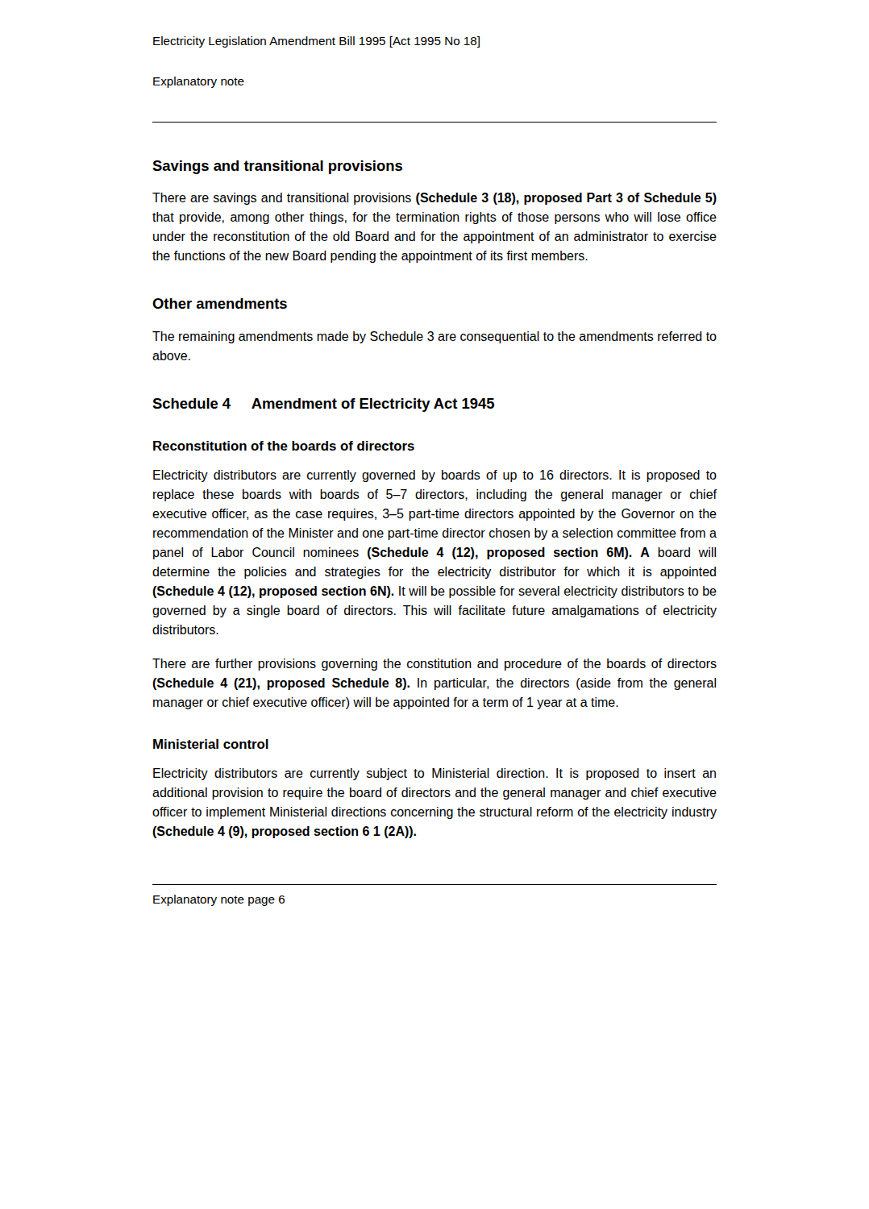Electricity Legislation Amendment Bill 1995 [Act 1995 No 18]
Explanatory note
Savings and transitional provisions
There are savings and transitional provisions (Schedule 3 (18), proposed Part 3 of Schedule 5) that provide, among other things, for the termination rights of those persons who will lose office under the reconstitution of the old Board and for the appointment of an administrator to exercise the functions of the new Board pending the appointment of its first members.
Other amendments
The remaining amendments made by Schedule 3 are consequential to the amendments referred to above.
Schedule 4 Amendment of Electricity Act 1945
Reconstitution of the boards of directors
Electricity distributors are currently governed by boards of up to 16 directors. It is proposed to replace these boards with boards of 5–7 directors, including the general manager or chief executive officer, as the case requires, 3–5 part-time directors appointed by the Governor on the recommendation of the Minister and one part-time director chosen by a selection committee from a panel of Labor Council nominees (Schedule 4 (12), proposed section 6M). A board will determine the policies and strategies for the electricity distributor for which it is appointed (Schedule 4 (12), proposed section 6N). It will be possible for several electricity distributors to be governed by a single board of directors. This will facilitate future amalgamations of electricity distributors.
There are further provisions governing the constitution and procedure of the boards of directors (Schedule 4 (21), proposed Schedule 8). In particular, the directors (aside from the general manager or chief executive officer) will be appointed for a term of 1 year at a time.
Ministerial control
Electricity distributors are currently subject to Ministerial direction. It is proposed to insert an additional provision to require the board of directors and the general manager and chief executive officer to implement Ministerial directions concerning the structural reform of the electricity industry (Schedule 4 (9), proposed section 6 1 (2A)).
Explanatory note page 6